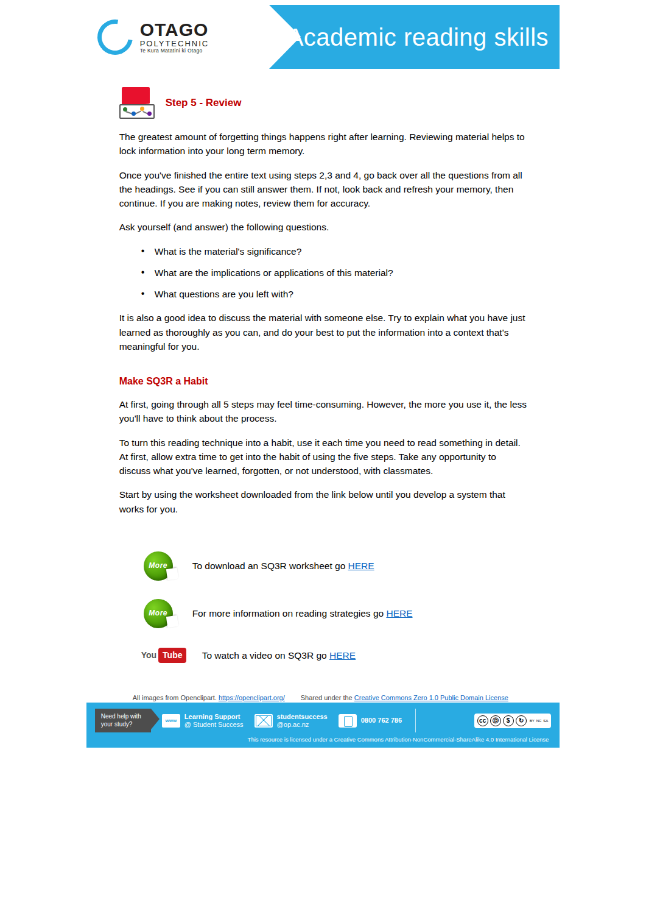OTAGO
POLYTECHNIC
Te Kura Matatini ki Otago
Academic reading skills
Step 5 - Review
The greatest amount of forgetting things happens right after learning. Reviewing material helps to lock information into your long term memory.
Once you've finished the entire text using steps 2,3 and 4, go back over all the questions from all the headings. See if you can still answer them. If not, look back and refresh your memory, then continue. If you are making notes, review them for accuracy.
Ask yourself (and answer) the following questions.
What is the material's significance?
What are the implications or applications of this material?
What questions are you left with?
It is also a good idea to discuss the material with someone else. Try to explain what you have just learned as thoroughly as you can, and do your best to put the information into a context that's meaningful for you.
Make SQ3R a Habit
At first, going through all 5 steps may feel time-consuming. However, the more you use it, the less you'll have to think about the process.
To turn this reading technique into a habit, use it each time you need to read something in detail. At first, allow extra time to get into the habit of using the five steps. Take any opportunity to discuss what you've learned, forgotten, or not understood, with classmates.
Start by using the worksheet downloaded from the link below until you develop a system that works for you.
More
To download an SQ3R worksheet go HERE
More
For more information on reading strategies go HERE
You Tube
To watch a video on SQ3R go HERE
All images from Openclipart. https://openclipart.org/ Shared under the Creative Commons Zero 1.0 Public Domain License
Need help with
your study?
www
Learning Support
@ Student Success
studentsuccess
@op.ac.nz
0800 762 786
cc
Ⓓ
$
↻
BY NC SA
This resource is licensed under a Creative Commons Attribution-NonCommercial-ShareAlike 4.0 International License